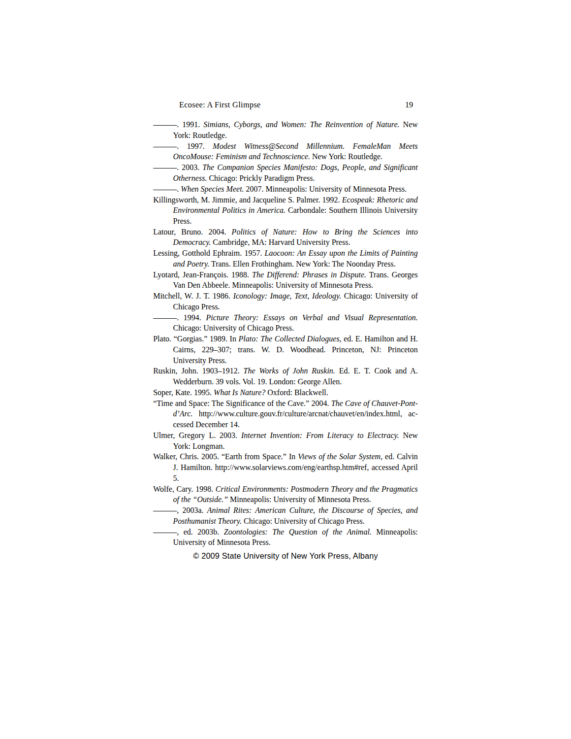Ecosee: A First Glimpse 19
———. 1991. Simians, Cyborgs, and Women: The Reinvention of Nature. New York: Routledge.
———. 1997. Modest Witness@Second Millennium. FemaleMan Meets OncoMouse: Feminism and Technoscience. New York: Routledge.
———. 2003. The Companion Species Manifesto: Dogs, People, and Significant Otherness. Chicago: Prickly Paradigm Press.
———. When Species Meet. 2007. Minneapolis: University of Minnesota Press.
Killingsworth, M. Jimmie, and Jacqueline S. Palmer. 1992. Ecospeak: Rhetoric and Environmental Politics in America. Carbondale: Southern Illinois University Press.
Latour, Bruno. 2004. Politics of Nature: How to Bring the Sciences into Democracy. Cambridge, MA: Harvard University Press.
Lessing, Gotthold Ephraim. 1957. Laocoon: An Essay upon the Limits of Painting and Poetry. Trans. Ellen Frothingham. New York: The Noonday Press.
Lyotard, Jean-François. 1988. The Differend: Phrases in Dispute. Trans. Georges Van Den Abbeele. Minneapolis: University of Minnesota Press.
Mitchell, W. J. T. 1986. Iconology: Image, Text, Ideology. Chicago: University of Chicago Press.
———. 1994. Picture Theory: Essays on Verbal and Visual Representation. Chicago: University of Chicago Press.
Plato. “Gorgias.” 1989. In Plato: The Collected Dialogues, ed. E. Hamilton and H. Cairns, 229–307; trans. W. D. Woodhead. Princeton, NJ: Princeton University Press.
Ruskin, John. 1903–1912. The Works of John Ruskin. Ed. E. T. Cook and A. Wedderburn. 39 vols. Vol. 19. London: George Allen.
Soper, Kate. 1995. What Is Nature? Oxford: Blackwell.
“Time and Space: The Significance of the Cave.” 2004. The Cave of Chauvet-Pont-d’Arc. http://www.culture.gouv.fr/culture/arcnat/chauvet/en/index.html, accessed December 14.
Ulmer, Gregory L. 2003. Internet Invention: From Literacy to Electracy. New York: Longman.
Walker, Chris. 2005. “Earth from Space.” In Views of the Solar System, ed. Calvin J. Hamilton. http://www.solarviews.com/eng/earthsp.htm#ref, accessed April 5.
Wolfe, Cary. 1998. Critical Environments: Postmodern Theory and the Pragmatics of the “Outside.” Minneapolis: University of Minnesota Press.
———, 2003a. Animal Rites: American Culture, the Discourse of Species, and Posthumanist Theory. Chicago: University of Chicago Press.
———, ed. 2003b. Zoontologies: The Question of the Animal. Minneapolis: University of Minnesota Press.
© 2009 State University of New York Press, Albany